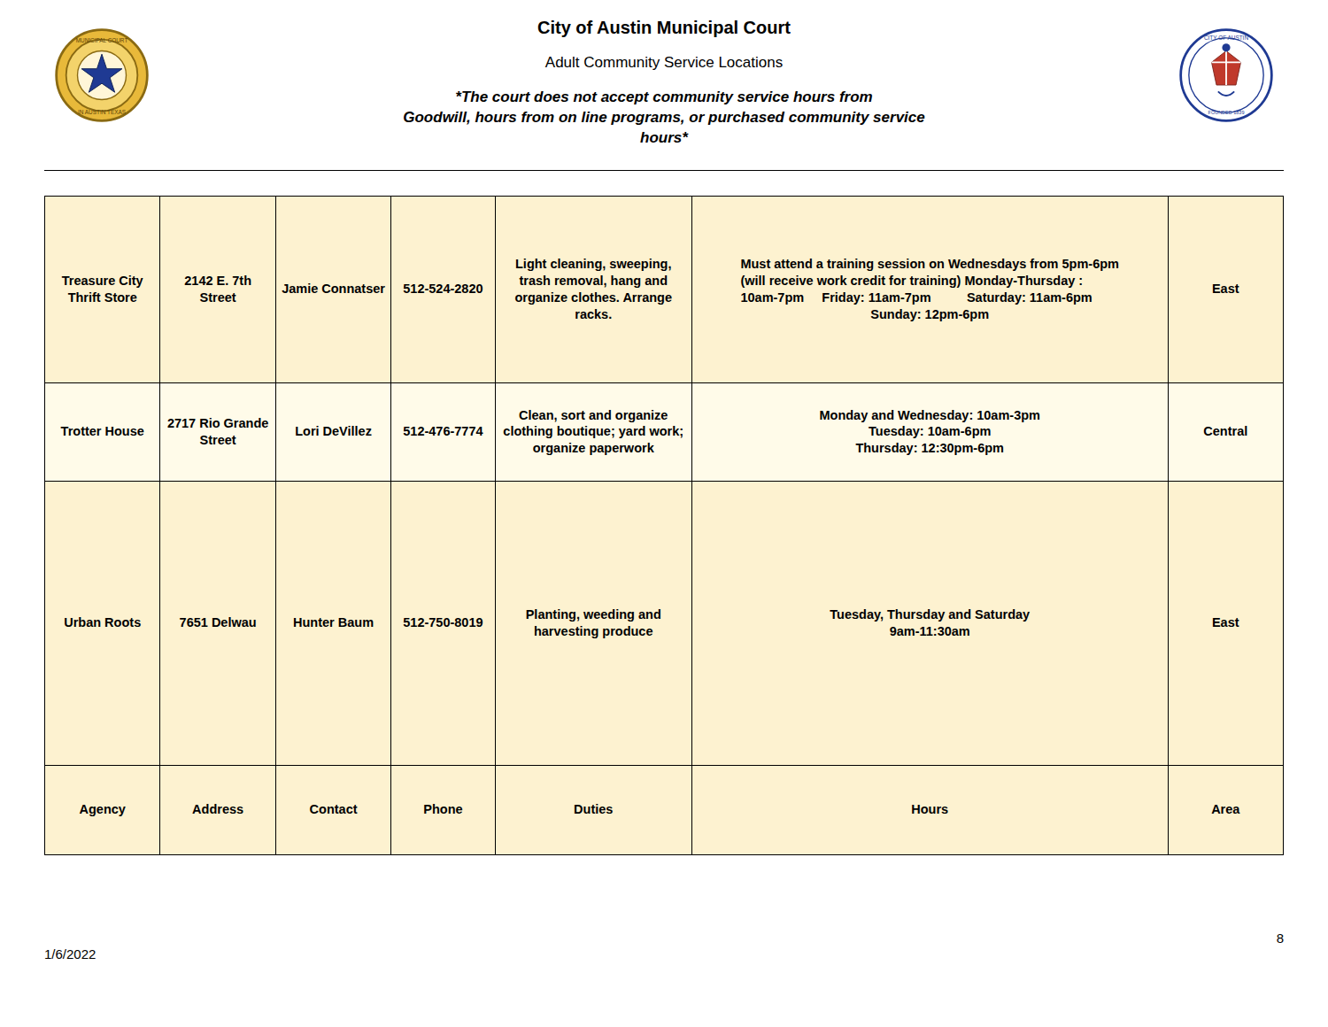MUNICIPAL COURT IN AUSTIN TEXAS CITY OF AUSTIN FOUNDED 1839
City of Austin Municipal Court
Adult Community Service Locations
*The court does not accept community service hours from
Goodwill, hours from on line programs, or purchased community service
hours*
| Treasure City Thrift Store | 2142 E. 7th Street | Jamie Connatser | 512-524-2820 | Light cleaning, sweeping, trash removal, hang and organize clothes. Arrange racks. | Must attend a training session on Wednesdays from 5pm-6pm (will receive work credit for training) Monday-Thursday : 10am-7pm Friday: 11am-7pm Saturday: 11am-6pm Sunday: 12pm-6pm | East |
| Trotter House | 2717 Rio Grande Street | Lori DeVillez | 512-476-7774 | Clean, sort and organize clothing boutique; yard work; organize paperwork | Monday and Wednesday: 10am-3pm Tuesday: 10am-6pm Thursday: 12:30pm-6pm | Central |
| Urban Roots | 7651 Delwau | Hunter Baum | 512-750-8019 | Planting, weeding and harvesting produce | Tuesday, Thursday and Saturday 9am-11:30am | East |
| Agency | Address | Contact | Phone | Duties | Hours | Area |
1/6/2022 8